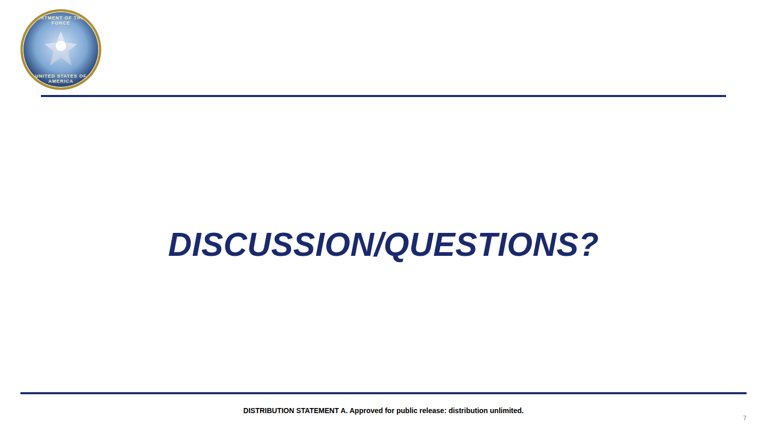Department of the Air Force United States of America
DISCUSSION/QUESTIONS?
DISTRIBUTION STATEMENT A. Approved for public release: distribution unlimited.
7